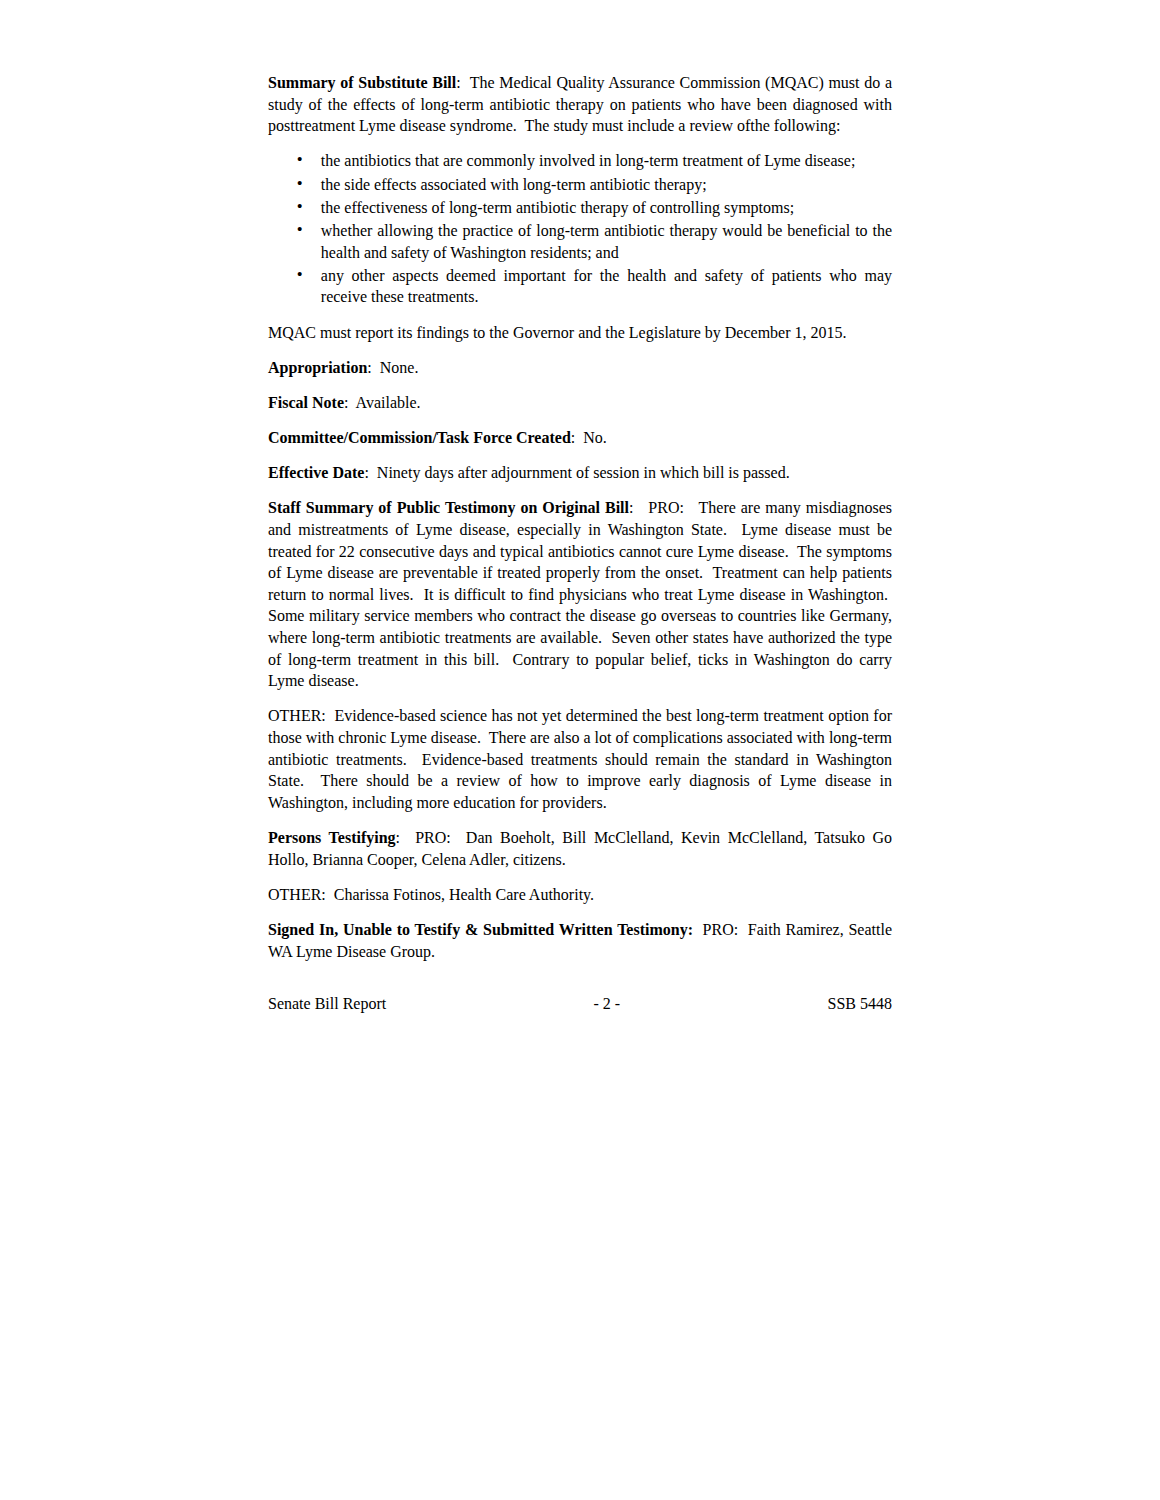Summary of Substitute Bill: The Medical Quality Assurance Commission (MQAC) must do a study of the effects of long-term antibiotic therapy on patients who have been diagnosed with posttreatment Lyme disease syndrome. The study must include a review ofthe following:
the antibiotics that are commonly involved in long-term treatment of Lyme disease;
the side effects associated with long-term antibiotic therapy;
the effectiveness of long-term antibiotic therapy of controlling symptoms;
whether allowing the practice of long-term antibiotic therapy would be beneficial to the health and safety of Washington residents; and
any other aspects deemed important for the health and safety of patients who may receive these treatments.
MQAC must report its findings to the Governor and the Legislature by December 1, 2015.
Appropriation: None.
Fiscal Note: Available.
Committee/Commission/Task Force Created: No.
Effective Date: Ninety days after adjournment of session in which bill is passed.
Staff Summary of Public Testimony on Original Bill: PRO: There are many misdiagnoses and mistreatments of Lyme disease, especially in Washington State. Lyme disease must be treated for 22 consecutive days and typical antibiotics cannot cure Lyme disease. The symptoms of Lyme disease are preventable if treated properly from the onset. Treatment can help patients return to normal lives. It is difficult to find physicians who treat Lyme disease in Washington. Some military service members who contract the disease go overseas to countries like Germany, where long-term antibiotic treatments are available. Seven other states have authorized the type of long-term treatment in this bill. Contrary to popular belief, ticks in Washington do carry Lyme disease.
OTHER: Evidence-based science has not yet determined the best long-term treatment option for those with chronic Lyme disease. There are also a lot of complications associated with long-term antibiotic treatments. Evidence-based treatments should remain the standard in Washington State. There should be a review of how to improve early diagnosis of Lyme disease in Washington, including more education for providers.
Persons Testifying: PRO: Dan Boeholt, Bill McClelland, Kevin McClelland, Tatsuko Go Hollo, Brianna Cooper, Celena Adler, citizens.
OTHER: Charissa Fotinos, Health Care Authority.
Signed In, Unable to Testify & Submitted Written Testimony: PRO: Faith Ramirez, Seattle WA Lyme Disease Group.
Senate Bill Report - 2 - SSB 5448